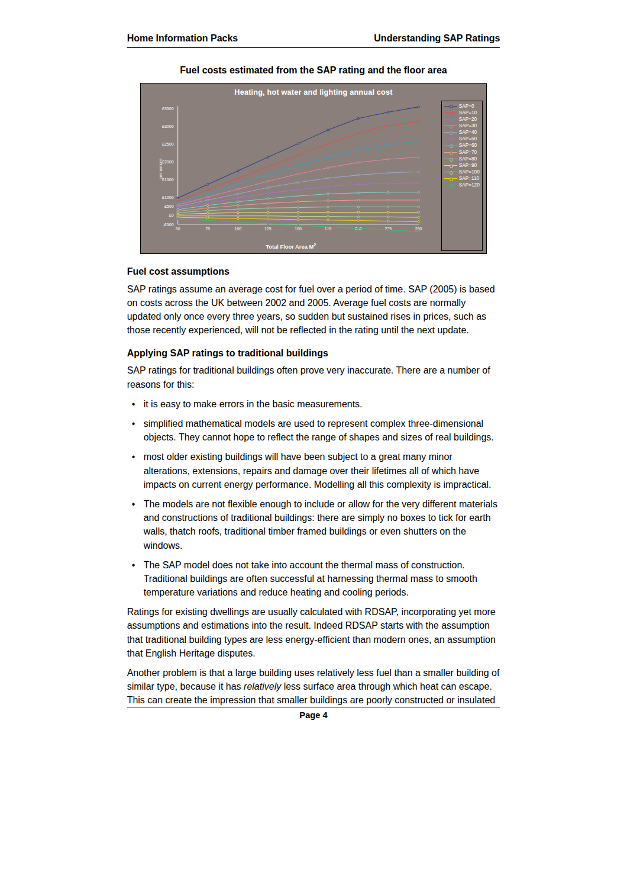Home Information Packs Understanding SAP Ratings
Fuel costs estimated from the SAP rating and the floor area
Heating, hot water and lighting annual cost
£3500 £3000 £2500 £2000 £1500 £1000 £500 £0 -£500 per annum 50 75 100 125 150 175 200 225 250
Total Floor Area M2
SAP=0
SAP=10
SAP=20
SAP=30
SAP=40
SAP=50
SAP=60
SAP=70
SAP=80
SAP=90
SAP=100
SAP=110
SAP=120
Fuel cost assumptions
SAP ratings assume an average cost for fuel over a period of time. SAP (2005) is based on costs across the UK between 2002 and 2005. Average fuel costs are normally updated only once every three years, so sudden but sustained rises in prices, such as those recently experienced, will not be reflected in the rating until the next update.
Applying SAP ratings to traditional buildings
SAP ratings for traditional buildings often prove very inaccurate. There are a number of reasons for this:
it is easy to make errors in the basic measurements.
simplified mathematical models are used to represent complex three-dimensional objects. They cannot hope to reflect the range of shapes and sizes of real buildings.
most older existing buildings will have been subject to a great many minor alterations, extensions, repairs and damage over their lifetimes all of which have impacts on current energy performance. Modelling all this complexity is impractical.
The models are not flexible enough to include or allow for the very different materials and constructions of traditional buildings: there are simply no boxes to tick for earth walls, thatch roofs, traditional timber framed buildings or even shutters on the windows.
The SAP model does not take into account the thermal mass of construction. Traditional buildings are often successful at harnessing thermal mass to smooth temperature variations and reduce heating and cooling periods.
Ratings for existing dwellings are usually calculated with RDSAP, incorporating yet more assumptions and estimations into the result. Indeed RDSAP starts with the assumption that traditional building types are less energy-efficient than modern ones, an assumption that English Heritage disputes.
Another problem is that a large building uses relatively less fuel than a smaller building of similar type, because it has relatively less surface area through which heat can escape. This can create the impression that smaller buildings are poorly constructed or insulated
Page 4